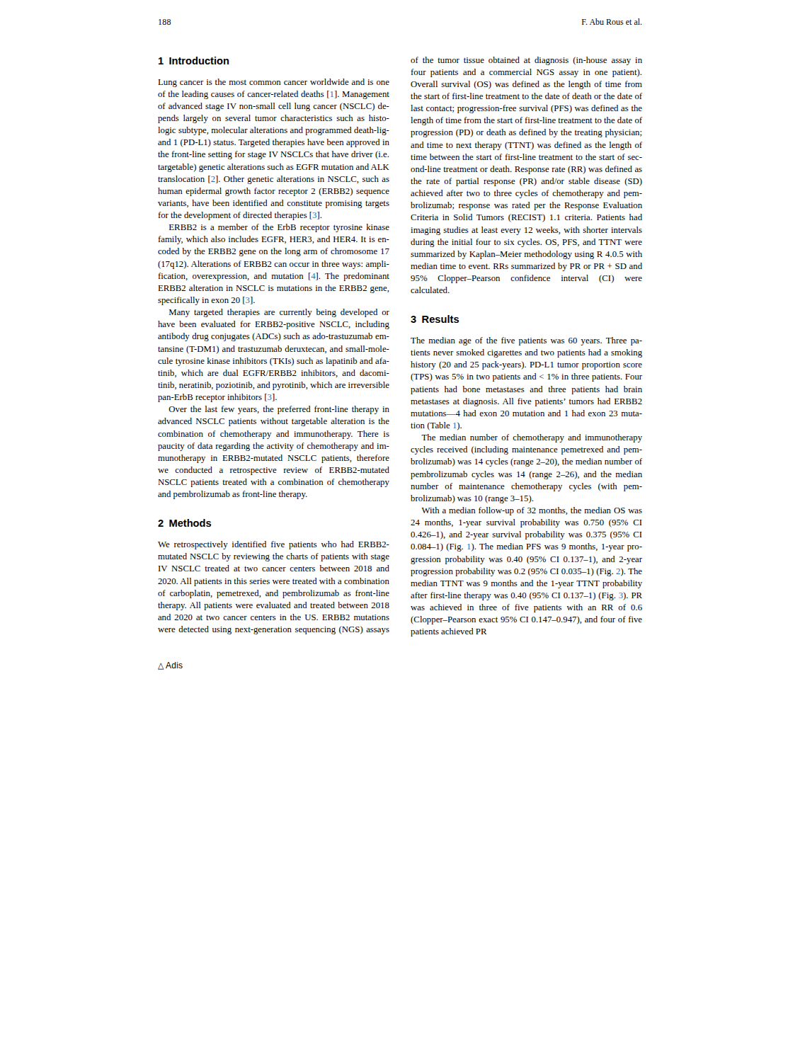188 F. Abu Rous et al.
1 Introduction
Lung cancer is the most common cancer worldwide and is one of the leading causes of cancer-related deaths [1]. Management of advanced stage IV non-small cell lung cancer (NSCLC) depends largely on several tumor characteristics such as histologic subtype, molecular alterations and programmed death-ligand 1 (PD-L1) status. Targeted therapies have been approved in the front-line setting for stage IV NSCLCs that have driver (i.e. targetable) genetic alterations such as EGFR mutation and ALK translocation [2]. Other genetic alterations in NSCLC, such as human epidermal growth factor receptor 2 (ERBB2) sequence variants, have been identified and constitute promising targets for the development of directed therapies [3].
ERBB2 is a member of the ErbB receptor tyrosine kinase family, which also includes EGFR, HER3, and HER4. It is encoded by the ERBB2 gene on the long arm of chromosome 17 (17q12). Alterations of ERBB2 can occur in three ways: amplification, overexpression, and mutation [4]. The predominant ERBB2 alteration in NSCLC is mutations in the ERBB2 gene, specifically in exon 20 [3].
Many targeted therapies are currently being developed or have been evaluated for ERBB2-positive NSCLC, including antibody drug conjugates (ADCs) such as ado-trastuzumab emtansine (T-DM1) and trastuzumab deruxtecan, and small-molecule tyrosine kinase inhibitors (TKIs) such as lapatinib and afatinib, which are dual EGFR/ERBB2 inhibitors, and dacomitinib, neratinib, poziotinib, and pyrotinib, which are irreversible pan-ErbB receptor inhibitors [3].
Over the last few years, the preferred front-line therapy in advanced NSCLC patients without targetable alteration is the combination of chemotherapy and immunotherapy. There is paucity of data regarding the activity of chemotherapy and immunotherapy in ERBB2-mutated NSCLC patients, therefore we conducted a retrospective review of ERBB2-mutated NSCLC patients treated with a combination of chemotherapy and pembrolizumab as front-line therapy.
2 Methods
We retrospectively identified five patients who had ERBB2-mutated NSCLC by reviewing the charts of patients with stage IV NSCLC treated at two cancer centers between 2018 and 2020. All patients in this series were treated with a combination of carboplatin, pemetrexed, and pembrolizumab as front-line therapy. All patients were evaluated and treated between 2018 and 2020 at two cancer centers in the US. ERBB2 mutations were detected using next-generation sequencing (NGS) assays of the tumor tissue obtained at diagnosis (in-house assay in four patients and a commercial NGS assay in one patient). Overall survival (OS) was defined as the length of time from the start of first-line treatment to the date of death or the date of last contact; progression-free survival (PFS) was defined as the length of time from the start of first-line treatment to the date of progression (PD) or death as defined by the treating physician; and time to next therapy (TTNT) was defined as the length of time between the start of first-line treatment to the start of second-line treatment or death. Response rate (RR) was defined as the rate of partial response (PR) and/or stable disease (SD) achieved after two to three cycles of chemotherapy and pembrolizumab; response was rated per the Response Evaluation Criteria in Solid Tumors (RECIST) 1.1 criteria. Patients had imaging studies at least every 12 weeks, with shorter intervals during the initial four to six cycles. OS, PFS, and TTNT were summarized by Kaplan–Meier methodology using R 4.0.5 with median time to event. RRs summarized by PR or PR + SD and 95% Clopper–Pearson confidence interval (CI) were calculated.
3 Results
The median age of the five patients was 60 years. Three patients never smoked cigarettes and two patients had a smoking history (20 and 25 pack-years). PD-L1 tumor proportion score (TPS) was 5% in two patients and < 1% in three patients. Four patients had bone metastases and three patients had brain metastases at diagnosis. All five patients’ tumors had ERBB2 mutations—4 had exon 20 mutation and 1 had exon 23 mutation (Table 1).
The median number of chemotherapy and immunotherapy cycles received (including maintenance pemetrexed and pembrolizumab) was 14 cycles (range 2–20), the median number of pembrolizumab cycles was 14 (range 2–26), and the median number of maintenance chemotherapy cycles (with pembrolizumab) was 10 (range 3–15).
With a median follow-up of 32 months, the median OS was 24 months, 1-year survival probability was 0.750 (95% CI 0.426–1), and 2-year survival probability was 0.375 (95% CI 0.084–1) (Fig. 1). The median PFS was 9 months, 1-year progression probability was 0.40 (95% CI 0.137–1), and 2-year progression probability was 0.2 (95% CI 0.035–1) (Fig. 2). The median TTNT was 9 months and the 1-year TTNT probability after first-line therapy was 0.40 (95% CI 0.137–1) (Fig. 3). PR was achieved in three of five patients with an RR of 0.6 (Clopper–Pearson exact 95% CI 0.147–0.947), and four of five patients achieved PR
△Adis